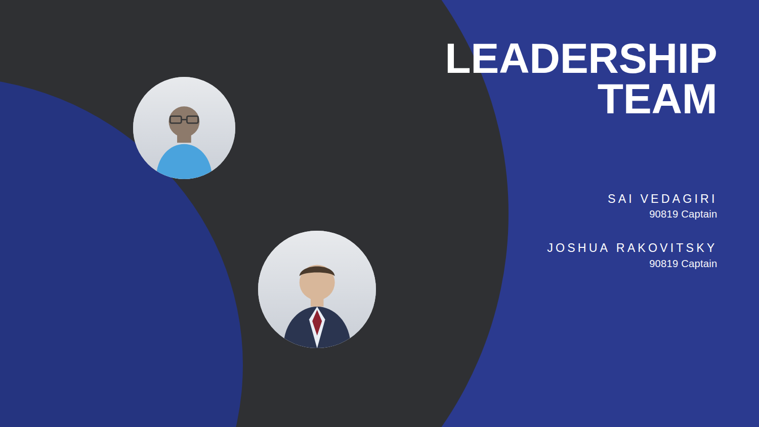Leadership Team
Sai Vedagiri
90819 Captain
Joshua Rakovitsky
90819 Captain